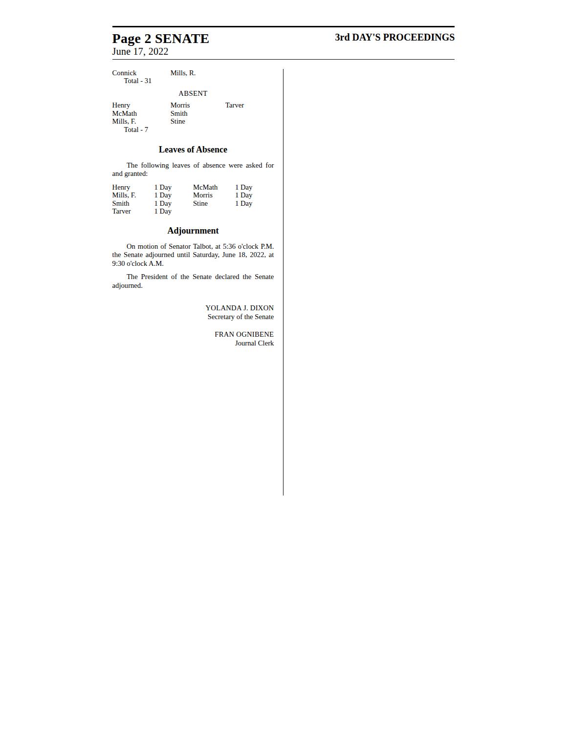Page 2 SENATE
June 17, 2022
3rd DAY'S PROCEEDINGS
| Connick | Mills, R. | |
Total - 31
ABSENT
| Henry | Morris | Tarver |
| McMath | Smith | |
| Mills, F. | Stine | |
Total - 7
Leaves of Absence
The following leaves of absence were asked for and granted:
| Henry | 1 Day | McMath | 1 Day |
| Mills, F. | 1 Day | Morris | 1 Day |
| Smith | 1 Day | Stine | 1 Day |
| Tarver | 1 Day | | |
Adjournment
On motion of Senator Talbot, at 5:36 o'clock P.M. the Senate adjourned until Saturday, June 18, 2022, at 9:30 o'clock A.M.
The President of the Senate declared the Senate adjourned.
YOLANDA J. DIXON
Secretary of the Senate
FRAN OGNIBENE
Journal Clerk